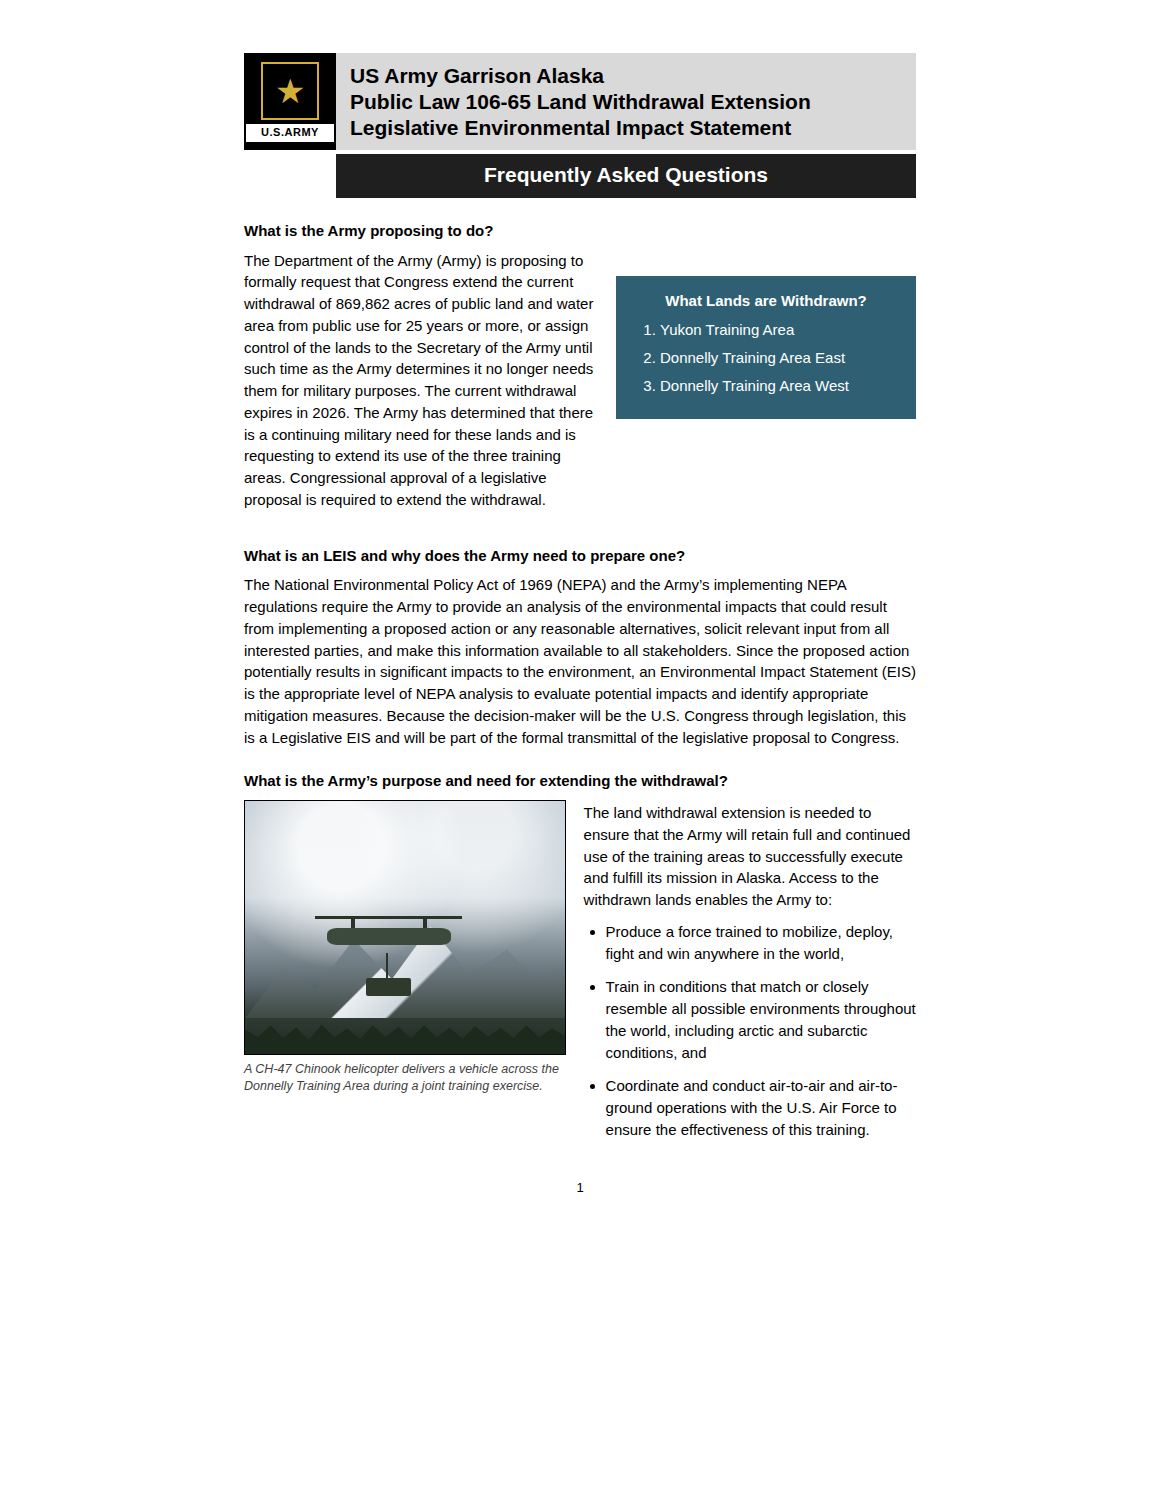★
U.S.ARMY
US Army Garrison Alaska
Public Law 106-65 Land Withdrawal Extension
Legislative Environmental Impact Statement
Frequently Asked Questions
What is the Army proposing to do?
The Department of the Army (Army) is proposing to formally request that Congress extend the current withdrawal of 869,862 acres of public land and water area from public use for 25 years or more, or assign control of the lands to the Secretary of the Army until such time as the Army determines it no longer needs them for military purposes. The current withdrawal expires in 2026. The Army has determined that there is a continuing military need for these lands and is requesting to extend its use of the three training areas. Congressional approval of a legislative proposal is required to extend the withdrawal.
What Lands are Withdrawn?
Yukon Training Area
Donnelly Training Area East
Donnelly Training Area West
What is an LEIS and why does the Army need to prepare one?
The National Environmental Policy Act of 1969 (NEPA) and the Army’s implementing NEPA regulations require the Army to provide an analysis of the environmental impacts that could result from implementing a proposed action or any reasonable alternatives, solicit relevant input from all interested parties, and make this information available to all stakeholders. Since the proposed action potentially results in significant impacts to the environment, an Environmental Impact Statement (EIS) is the appropriate level of NEPA analysis to evaluate potential impacts and identify appropriate mitigation measures. Because the decision-maker will be the U.S. Congress through legislation, this is a Legislative EIS and will be part of the formal transmittal of the legislative proposal to Congress.
What is the Army’s purpose and need for extending the withdrawal?
A CH-47 Chinook helicopter delivers a vehicle across the Donnelly Training Area during a joint training exercise.
The land withdrawal extension is needed to ensure that the Army will retain full and continued use of the training areas to successfully execute and fulfill its mission in Alaska. Access to the withdrawn lands enables the Army to:
Produce a force trained to mobilize, deploy, fight and win anywhere in the world,
Train in conditions that match or closely resemble all possible environments throughout the world, including arctic and subarctic conditions, and
Coordinate and conduct air-to-air and air-to-ground operations with the U.S. Air Force to ensure the effectiveness of this training.
1